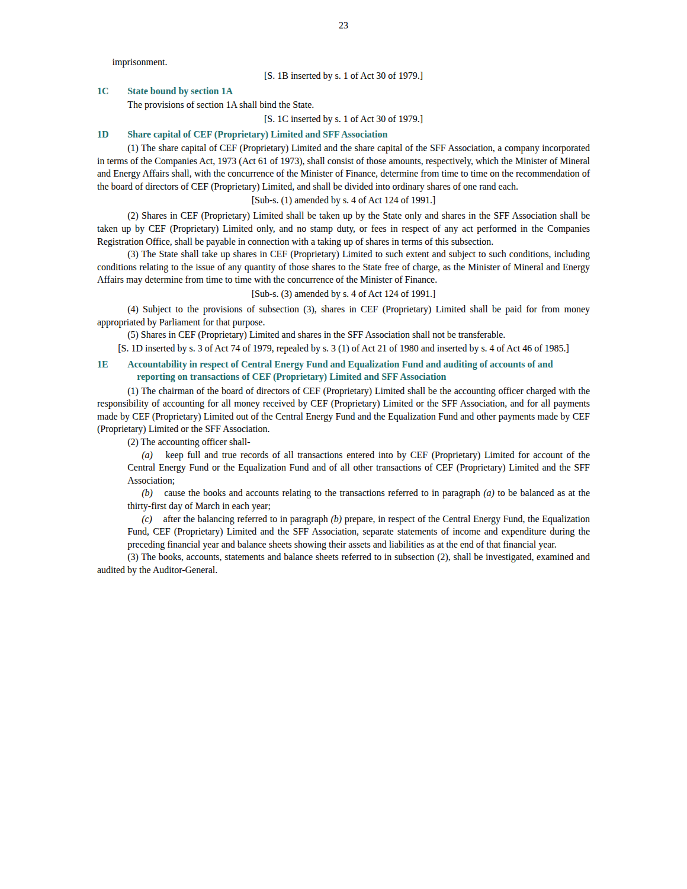23
imprisonment.
[S. 1B inserted by s. 1 of Act 30 of 1979.]
1CState bound by section 1A
The provisions of section 1A shall bind the State.
[S. 1C inserted by s. 1 of Act 30 of 1979.]
1DShare capital of CEF (Proprietary) Limited and SFF Association
(1) The share capital of CEF (Proprietary) Limited and the share capital of the SFF Association, a company incorporated in terms of the Companies Act, 1973 (Act 61 of 1973), shall consist of those amounts, respectively, which the Minister of Mineral and Energy Affairs shall, with the concurrence of the Minister of Finance, determine from time to time on the recommendation of the board of directors of CEF (Proprietary) Limited, and shall be divided into ordinary shares of one rand each.
[Sub-s. (1) amended by s. 4 of Act 124 of 1991.]
(2) Shares in CEF (Proprietary) Limited shall be taken up by the State only and shares in the SFF Association shall be taken up by CEF (Proprietary) Limited only, and no stamp duty, or fees in respect of any act performed in the Companies Registration Office, shall be payable in connection with a taking up of shares in terms of this subsection.
(3) The State shall take up shares in CEF (Proprietary) Limited to such extent and subject to such conditions, including conditions relating to the issue of any quantity of those shares to the State free of charge, as the Minister of Mineral and Energy Affairs may determine from time to time with the concurrence of the Minister of Finance.
[Sub-s. (3) amended by s. 4 of Act 124 of 1991.]
(4) Subject to the provisions of subsection (3), shares in CEF (Proprietary) Limited shall be paid for from money appropriated by Parliament for that purpose.
(5) Shares in CEF (Proprietary) Limited and shares in the SFF Association shall not be transferable.
[S. 1D inserted by s. 3 of Act 74 of 1979, repealed by s. 3 (1) of Act 21 of 1980 and inserted by s. 4 of Act 46 of 1985.]
1EAccountability in respect of Central Energy Fund and Equalization Fund and auditing of accounts of and reporting on transactions of CEF (Proprietary) Limited and SFF Association
(1) The chairman of the board of directors of CEF (Proprietary) Limited shall be the accounting officer charged with the responsibility of accounting for all money received by CEF (Proprietary) Limited or the SFF Association, and for all payments made by CEF (Proprietary) Limited out of the Central Energy Fund and the Equalization Fund and other payments made by CEF (Proprietary) Limited or the SFF Association.
(2) The accounting officer shall-
(a) keep full and true records of all transactions entered into by CEF (Proprietary) Limited for account of the Central Energy Fund or the Equalization Fund and of all other transactions of CEF (Proprietary) Limited and the SFF Association;
(b) cause the books and accounts relating to the transactions referred to in paragraph (a) to be balanced as at the thirty-first day of March in each year;
(c) after the balancing referred to in paragraph (b) prepare, in respect of the Central Energy Fund, the Equalization Fund, CEF (Proprietary) Limited and the SFF Association, separate statements of income and expenditure during the preceding financial year and balance sheets showing their assets and liabilities as at the end of that financial year.
(3) The books, accounts, statements and balance sheets referred to in subsection (2), shall be investigated, examined and audited by the Auditor-General.